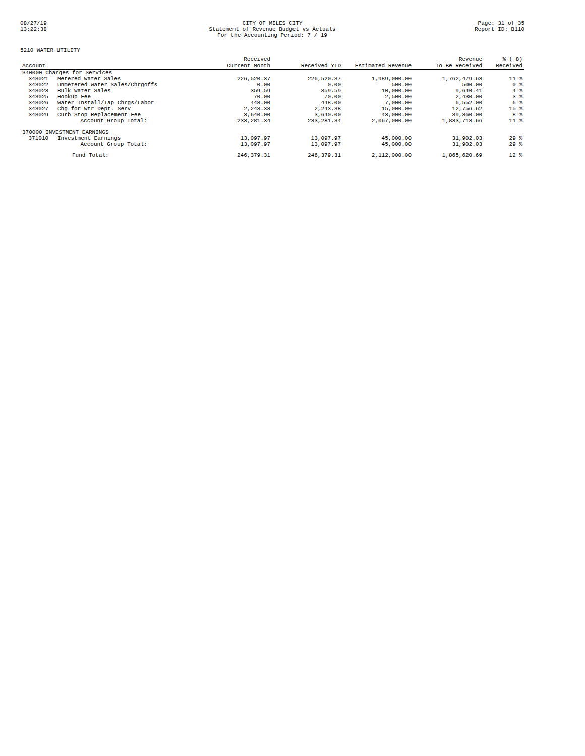08/27/19 13:22:38
CITY OF MILES CITY Statement of Revenue Budget vs Actuals For the Accounting Period: 7 / 19
Page: 31 of 35 Report ID: B110
5210 WATER UTILITY
| | | Received | | | Revenue | % ( 8) |
| --- | --- | --- | --- | --- | --- | --- |
| Account | | Current Month | Received YTD | Estimated Revenue | To Be Received | Received |
| 340000 Charges for Services | | | | | |
| 343021 | Metered Water Sales | 226,520.37 | 226,520.37 | 1,989,000.00 | 1,762,479.63 | 11 % |
| 343022 | Unmetered Water Sales/Chrgoffs | 0.00 | 0.00 | 500.00 | 500.00 | 0 % |
| 343023 | Bulk Water Sales | 359.59 | 359.59 | 10,000.00 | 9,640.41 | 4 % |
| 343025 | Hookup Fee | 70.00 | 70.00 | 2,500.00 | 2,430.00 | 3 % |
| 343026 | Water Install/Tap Chrgs/Labor | 448.00 | 448.00 | 7,000.00 | 6,552.00 | 6 % |
| 343027 | Chg for Wtr Dept. Serv | 2,243.38 | 2,243.38 | 15,000.00 | 12,756.62 | 15 % |
| 343029 | Curb Stop Replacement Fee | 3,640.00 | 3,640.00 | 43,000.00 | 39,360.00 | 8 % |
| | Account Group Total: | 233,281.34 | 233,281.34 | 2,067,000.00 | 1,833,718.66 | 11 % |
| 370000 INVESTMENT EARNINGS | | | | | |
| 371010 | Investment Earnings | 13,097.97 | 13,097.97 | 45,000.00 | 31,902.03 | 29 % |
| | Account Group Total: | 13,097.97 | 13,097.97 | 45,000.00 | 31,902.03 | 29 % |
| | Fund Total: | 246,379.31 | 246,379.31 | 2,112,000.00 | 1,865,620.69 | 12 % |